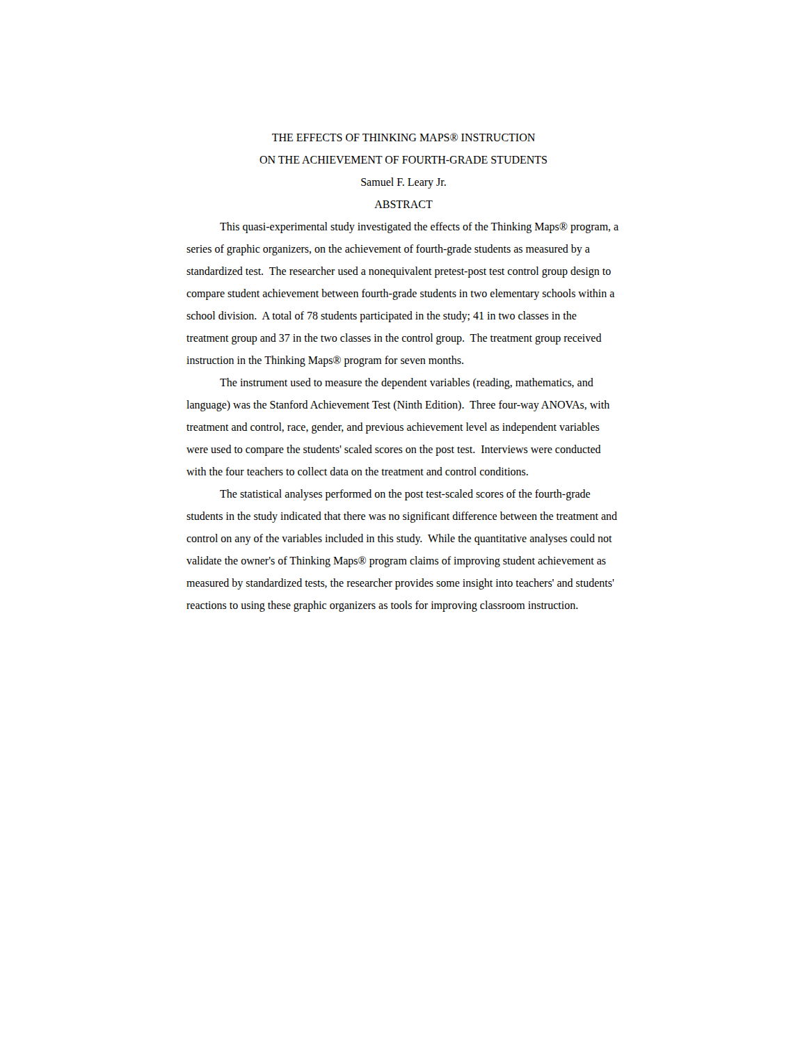The Effects of Thinking Maps® Instruction
on the Achievement of Fourth-Grade Students
Samuel F. Leary Jr.
Abstract
This quasi-experimental study investigated the effects of the Thinking Maps® program, a series of graphic organizers, on the achievement of fourth-grade students as measured by a standardized test. The researcher used a nonequivalent pretest-post test control group design to compare student achievement between fourth-grade students in two elementary schools within a school division. A total of 78 students participated in the study; 41 in two classes in the treatment group and 37 in the two classes in the control group. The treatment group received instruction in the Thinking Maps® program for seven months.
The instrument used to measure the dependent variables (reading, mathematics, and language) was the Stanford Achievement Test (Ninth Edition). Three four-way ANOVAs, with treatment and control, race, gender, and previous achievement level as independent variables were used to compare the students' scaled scores on the post test. Interviews were conducted with the four teachers to collect data on the treatment and control conditions.
The statistical analyses performed on the post test-scaled scores of the fourth-grade students in the study indicated that there was no significant difference between the treatment and control on any of the variables included in this study. While the quantitative analyses could not validate the owner's of Thinking Maps® program claims of improving student achievement as measured by standardized tests, the researcher provides some insight into teachers' and students' reactions to using these graphic organizers as tools for improving classroom instruction.